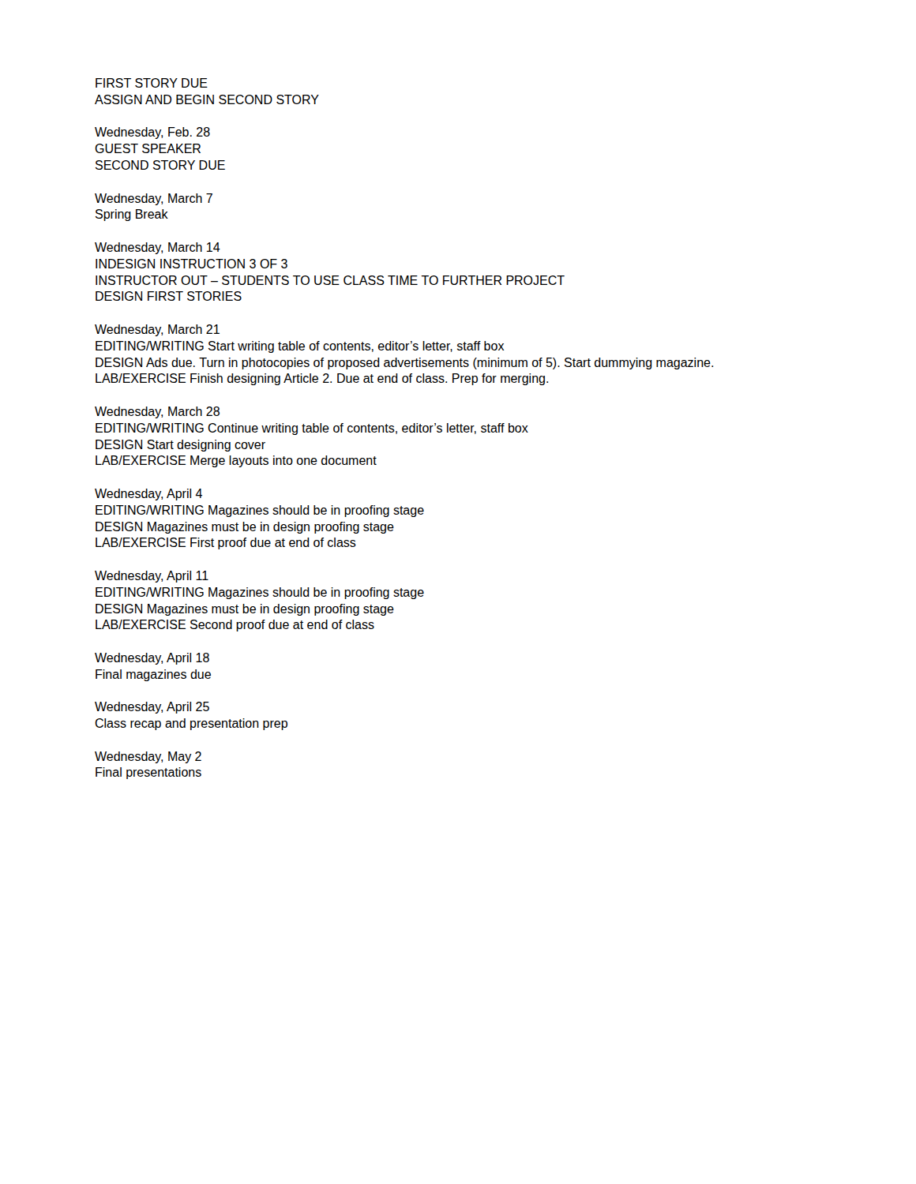FIRST STORY DUE
ASSIGN AND BEGIN SECOND STORY
Wednesday, Feb. 28
GUEST SPEAKER
SECOND STORY DUE
Wednesday, March 7
Spring Break
Wednesday, March 14
INDESIGN INSTRUCTION 3 OF 3
INSTRUCTOR OUT – STUDENTS TO USE CLASS TIME TO FURTHER PROJECT
DESIGN FIRST STORIES
Wednesday, March 21
EDITING/WRITING Start writing table of contents, editor’s letter, staff box
DESIGN Ads due. Turn in photocopies of proposed advertisements (minimum of 5). Start dummying magazine.
LAB/EXERCISE Finish designing Article 2. Due at end of class. Prep for merging.
Wednesday, March 28
EDITING/WRITING Continue writing table of contents, editor’s letter, staff box
DESIGN Start designing cover
LAB/EXERCISE Merge layouts into one document
Wednesday, April 4
EDITING/WRITING Magazines should be in proofing stage
DESIGN Magazines must be in design proofing stage
LAB/EXERCISE First proof due at end of class
Wednesday, April 11
EDITING/WRITING Magazines should be in proofing stage
DESIGN Magazines must be in design proofing stage
LAB/EXERCISE Second proof due at end of class
Wednesday, April 18
Final magazines due
Wednesday, April 25
Class recap and presentation prep
Wednesday, May 2
Final presentations